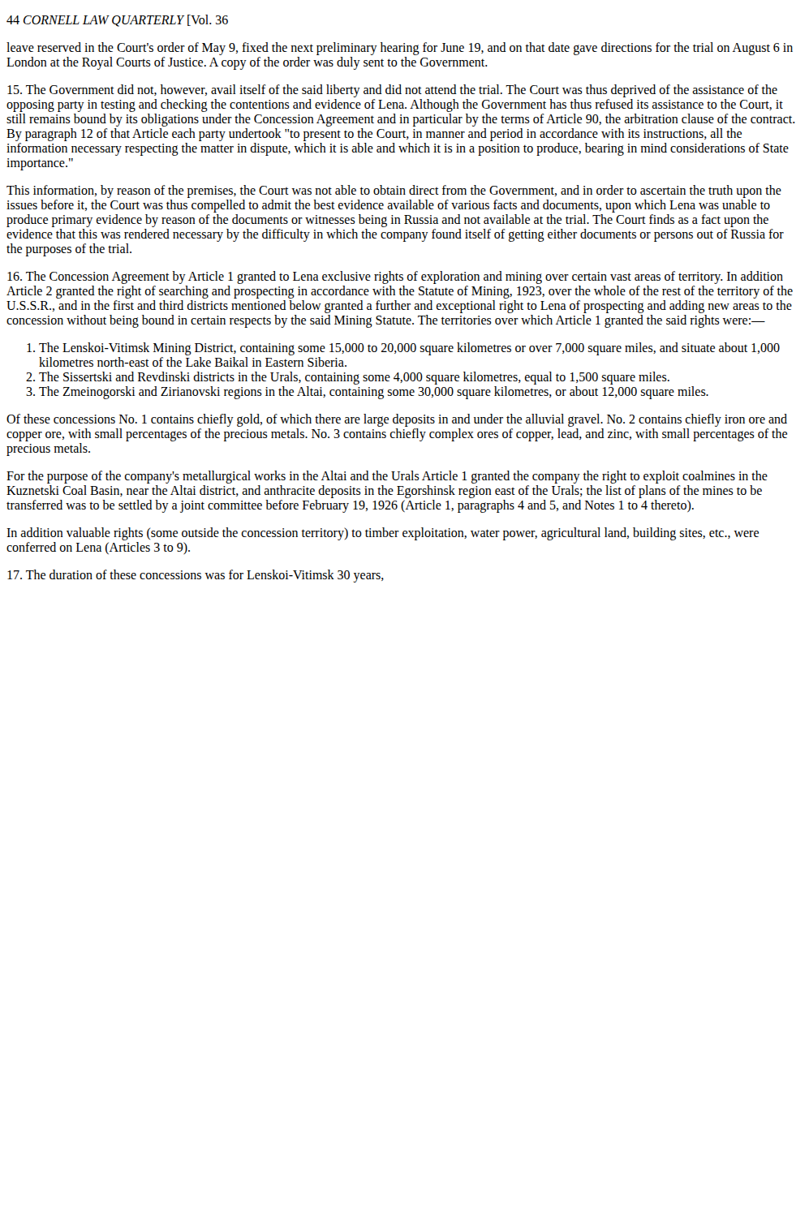44 CORNELL LAW QUARTERLY [Vol. 36
leave reserved in the Court's order of May 9, fixed the next preliminary hearing for June 19, and on that date gave directions for the trial on August 6 in London at the Royal Courts of Justice. A copy of the order was duly sent to the Government.
15. The Government did not, however, avail itself of the said liberty and did not attend the trial. The Court was thus deprived of the assistance of the opposing party in testing and checking the contentions and evidence of Lena. Although the Government has thus refused its assistance to the Court, it still remains bound by its obligations under the Concession Agreement and in particular by the terms of Article 90, the arbitration clause of the contract. By paragraph 12 of that Article each party undertook "to present to the Court, in manner and period in accordance with its instructions, all the information necessary respecting the matter in dispute, which it is able and which it is in a position to produce, bearing in mind considerations of State importance."
This information, by reason of the premises, the Court was not able to obtain direct from the Government, and in order to ascertain the truth upon the issues before it, the Court was thus compelled to admit the best evidence available of various facts and documents, upon which Lena was unable to produce primary evidence by reason of the documents or witnesses being in Russia and not available at the trial. The Court finds as a fact upon the evidence that this was rendered necessary by the difficulty in which the company found itself of getting either documents or persons out of Russia for the purposes of the trial.
16. The Concession Agreement by Article 1 granted to Lena exclusive rights of exploration and mining over certain vast areas of territory. In addition Article 2 granted the right of searching and prospecting in accordance with the Statute of Mining, 1923, over the whole of the rest of the territory of the U.S.S.R., and in the first and third districts mentioned below granted a further and exceptional right to Lena of prospecting and adding new areas to the concession without being bound in certain respects by the said Mining Statute. The territories over which Article 1 granted the said rights were:—
The Lenskoi-Vitimsk Mining District, containing some 15,000 to 20,000 square kilometres or over 7,000 square miles, and situate about 1,000 kilometres north-east of the Lake Baikal in Eastern Siberia.
The Sissertski and Revdinski districts in the Urals, containing some 4,000 square kilometres, equal to 1,500 square miles.
The Zmeinogorski and Zirianovski regions in the Altai, containing some 30,000 square kilometres, or about 12,000 square miles.
Of these concessions No. 1 contains chiefly gold, of which there are large deposits in and under the alluvial gravel. No. 2 contains chiefly iron ore and copper ore, with small percentages of the precious metals. No. 3 contains chiefly complex ores of copper, lead, and zinc, with small percentages of the precious metals.
For the purpose of the company's metallurgical works in the Altai and the Urals Article 1 granted the company the right to exploit coalmines in the Kuznetski Coal Basin, near the Altai district, and anthracite deposits in the Egorshinsk region east of the Urals; the list of plans of the mines to be transferred was to be settled by a joint committee before February 19, 1926 (Article 1, paragraphs 4 and 5, and Notes 1 to 4 thereto).
In addition valuable rights (some outside the concession territory) to timber exploitation, water power, agricultural land, building sites, etc., were conferred on Lena (Articles 3 to 9).
17. The duration of these concessions was for Lenskoi-Vitimsk 30 years,